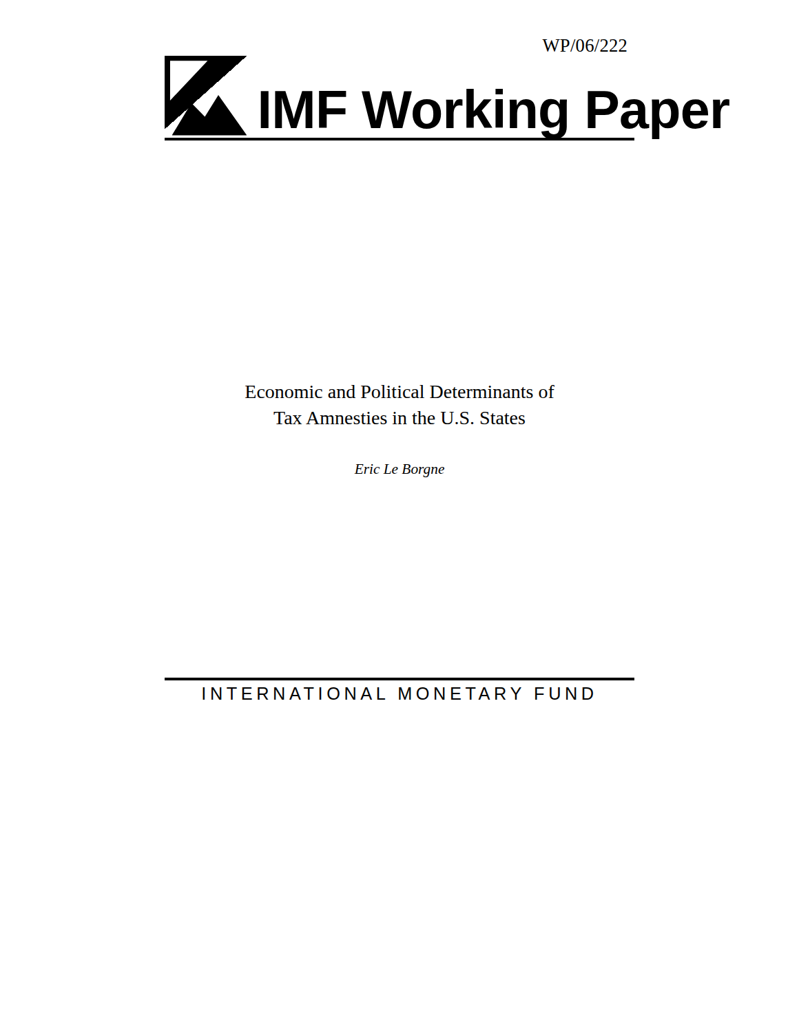WP/06/222
IMF Working Paper
Economic and Political Determinants of
Tax Amnesties in the U.S. States
Eric Le Borgne
INTERNATIONAL MONETARY FUND